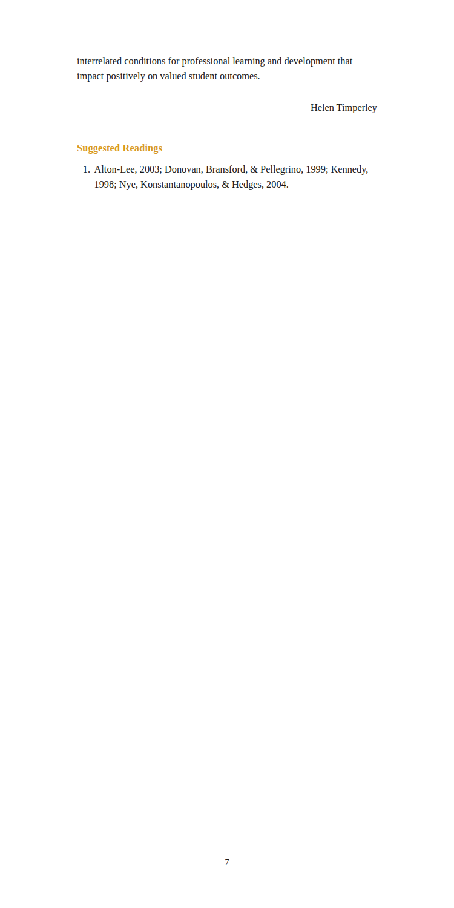interrelated conditions for professional learning and development that impact positively on valued student outcomes.
Helen Timperley
Suggested Readings
Alton-Lee, 2003; Donovan, Bransford, & Pellegrino, 1999; Kennedy, 1998; Nye, Konstantanopoulos, & Hedges, 2004.
7